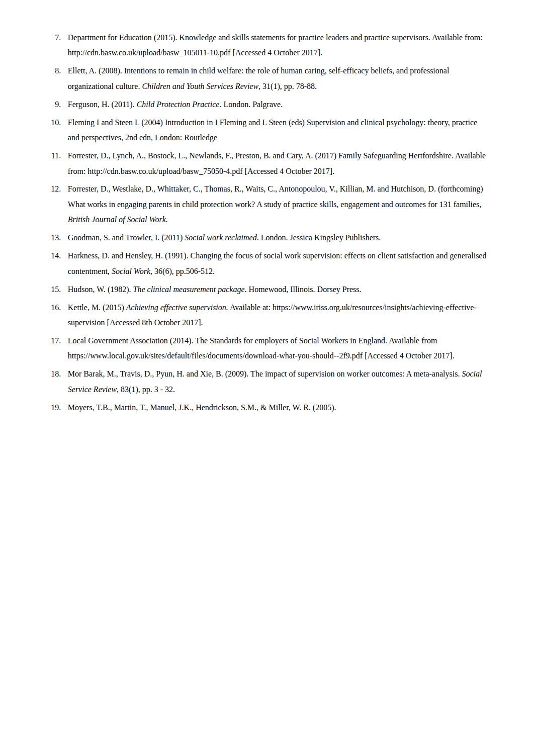Department for Education (2015). Knowledge and skills statements for practice leaders and practice supervisors. Available from: http://cdn.basw.co.uk/upload/basw_105011-10.pdf [Accessed 4 October 2017].
Ellett, A. (2008). Intentions to remain in child welfare: the role of human caring, self-efficacy beliefs, and professional organizational culture. Children and Youth Services Review, 31(1), pp. 78-88.
Ferguson, H. (2011). Child Protection Practice. London. Palgrave.
Fleming I and Steen L (2004) Introduction in I Fleming and L Steen (eds) Supervision and clinical psychology: theory, practice and perspectives, 2nd edn, London: Routledge
Forrester, D., Lynch, A., Bostock, L., Newlands, F., Preston, B. and Cary, A. (2017) Family Safeguarding Hertfordshire. Available from: http://cdn.basw.co.uk/upload/basw_75050-4.pdf [Accessed 4 October 2017].
Forrester, D., Westlake, D., Whittaker, C., Thomas, R., Waits, C., Antonopoulou, V., Killian, M. and Hutchison, D. (forthcoming) What works in engaging parents in child protection work? A study of practice skills, engagement and outcomes for 131 families, British Journal of Social Work.
Goodman, S. and Trowler, I. (2011) Social work reclaimed. London. Jessica Kingsley Publishers.
Harkness, D. and Hensley, H. (1991). Changing the focus of social work supervision: effects on client satisfaction and generalised contentment, Social Work, 36(6), pp.506-512.
Hudson, W. (1982). The clinical measurement package. Homewood, Illinois. Dorsey Press.
Kettle, M. (2015) Achieving effective supervision. Available at: https://www.iriss.org.uk/resources/insights/achieving-effective-supervision [Accessed 8th October 2017].
Local Government Association (2014). The Standards for employers of Social Workers in England. Available from https://www.local.gov.uk/sites/default/files/documents/download-what-you-should--2f9.pdf [Accessed 4 October 2017].
Mor Barak, M., Travis, D., Pyun, H. and Xie, B. (2009). The impact of supervision on worker outcomes: A meta-analysis. Social Service Review, 83(1), pp. 3 - 32.
Moyers, T.B., Martin, T., Manuel, J.K., Hendrickson, S.M., & Miller, W. R. (2005).